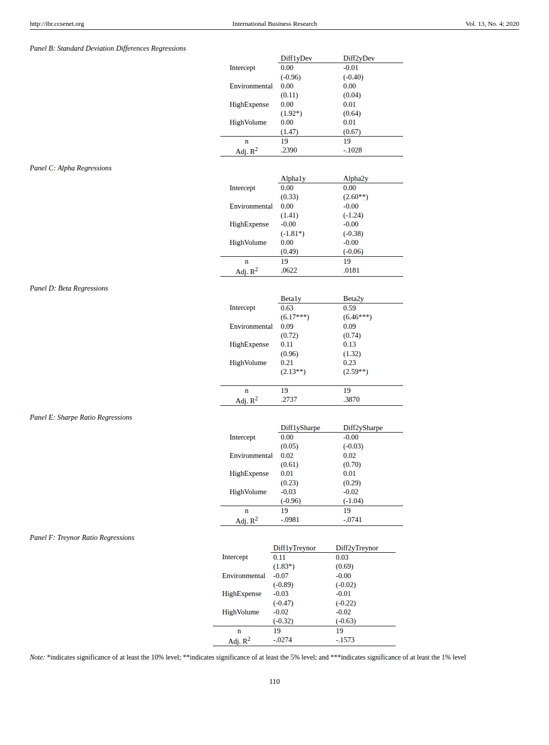http://ibr.ccsenet.org
International Business Research
Vol. 13, No. 4; 2020
Panel B: Standard Deviation Differences Regressions
| | Diff1yDev | Diff2yDev |
| Intercept | 0.00 | -0.01 |
| | (-0.96) | (-0.40) |
| Environmental | 0.00 | 0.00 |
| | (0.11) | (0.04) |
| HighExpense | 0.00 | 0.01 |
| | (1.92*) | (0.64) |
| HighVolume | 0.00 | 0.01 |
| | (1.47) | (0.67) |
| n | 19 | 19 |
| Adj. R 2 | .2390 | -.1028 |
Panel C: Alpha Regressions
| | Alpha1y | Alpha2y |
| Intercept | 0.00 | 0.00 |
| | (0.33) | (2.60**) |
| Environmental | 0.00 | -0.00 |
| | (1.41) | (-1.24) |
| HighExpense | -0.00 | -0.00 |
| | (-1.81*) | (-0.38) |
| HighVolume | 0.00 | -0.00 |
| | (0.49) | (-0.06) |
| n | 19 | 19 |
| Adj. R 2 | .0622 | .0181 |
Panel D: Beta Regressions
| | Beta1y | Beta2y |
| Intercept | 0.63 | 0.59 |
| | (6.17***) | (6.46***) |
| Environmental | 0.09 | 0.09 |
| | (0.72) | (0.74) |
| HighExpense | 0.11 | 0.13 |
| | (0.96) | (1.32) |
| HighVolume | 0.21 | 0.23 |
| | (2.13**) | (2.59**) |
| n | 19 | 19 |
| Adj. R 2 | .2737 | .3870 |
Panel E: Sharpe Ratio Regressions
| | Diff1ySharpe | Diff2ySharpe |
| Intercept | 0.00 | -0.00 |
| | (0.05) | (-0.03) |
| Environmental | 0.02 | 0.02 |
| | (0.61) | (0.70) |
| HighExpense | 0.01 | 0.01 |
| | (0.23) | (0.29) |
| HighVolume | -0.03 | -0.02 |
| | (-0.96) | (-1.04) |
| n | 19 | 19 |
| Adj. R 2 | -.0981 | -.0741 |
Panel F: Treynor Ratio Regressions
| | Diff1yTreynor | Diff2yTreynor |
| Intercept | 0.11 | 0.03 |
| | (1.83*) | (0.69) |
| Environmental | -0.07 | -0.00 |
| | (-0.89) | (-0.02) |
| HighExpense | -0.03 | -0.01 |
| | (-0.47) | (-0.22) |
| HighVolume | -0.02 | -0.02 |
| | (-0.32) | (-0.63) |
| n | 19 | 19 |
| Adj. R 2 | -.0274 | -.1573 |
Note: *indicates significance of at least the 10% level; **indicates significance of at least the 5% level; and ***indicates significance of at least the 1% level
110